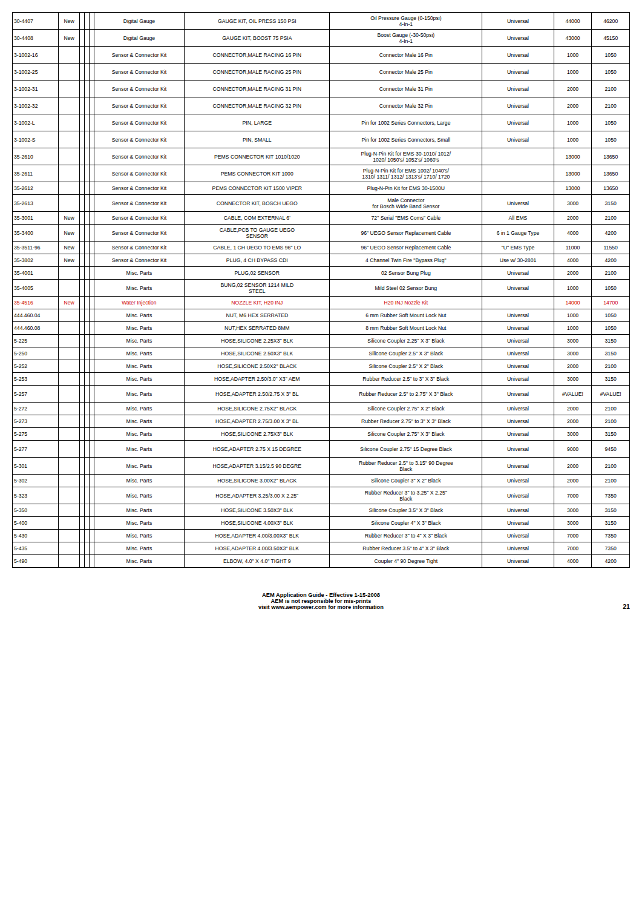| 30-4407 | New | | | | Digital Gauge | GAUGE KIT, OIL PRESS 150 PSI | Oil Pressure Gauge (0-150psi) 4-In-1 | Universal | 44000 | 46200 |
| 30-4408 | New | | | | Digital Gauge | GAUGE KIT, BOOST 75 PSIA | Boost Gauge (-30-50psi) 4-In-1 | Universal | 43000 | 45150 |
| 3-1002-16 | | | | | Sensor & Connector Kit | CONNECTOR,MALE RACING 16 PIN | Connector Male 16 Pin | Universal | 1000 | 1050 |
| 3-1002-25 | | | | | Sensor & Connector Kit | CONNECTOR,MALE RACING 25 PIN | Connector Male 25 Pin | Universal | 1000 | 1050 |
| 3-1002-31 | | | | | Sensor & Connector Kit | CONNECTOR,MALE RACING 31 PIN | Connector Male 31 Pin | Universal | 2000 | 2100 |
| 3-1002-32 | | | | | Sensor & Connector Kit | CONNECTOR,MALE RACING 32 PIN | Connector Male 32 Pin | Universal | 2000 | 2100 |
| 3-1002-L | | | | | Sensor & Connector Kit | PIN, LARGE | Pin for 1002 Series Connectors, Large | Universal | 1000 | 1050 |
| 3-1002-S | | | | | Sensor & Connector Kit | PIN, SMALL | Pin for 1002 Series Connectors, Small | Universal | 1000 | 1050 |
| 35-2610 | | | | | Sensor & Connector Kit | PEMS CONNECTOR KIT 1010/1020 | Plug-N-Pin Kit for EMS 30-1010/ 1012/ 1020/ 1050's/ 1052's/ 1060's | | 13000 | 13650 |
| 35-2611 | | | | | Sensor & Connector Kit | PEMS CONNECTOR KIT 1000 | Plug-N-Pin Kit for EMS 1002/ 1040's/ 1310/ 1311/ 1312/ 1313's/ 1710/ 1720 | | 13000 | 13650 |
| 35-2612 | | | | | Sensor & Connector Kit | PEMS CONNECTOR KIT 1500 VIPER | Plug-N-Pin Kit for EMS 30-1500U | | 13000 | 13650 |
| 35-2613 | | | | | Sensor & Connector Kit | CONNECTOR KIT, BOSCH UEGO | Male Connector for Bosch Wide Band Sensor | Universal | 3000 | 3150 |
| 35-3001 | New | | | | Sensor & Connector Kit | CABLE, COM EXTERNAL 6' | 72" Serial "EMS Coms" Cable | All EMS | 2000 | 2100 |
| 35-3400 | New | | | | Sensor & Connector Kit | CABLE,PCB TO GAUGE UEGO SENSOR | 96" UEGO Sensor Replacement Cable | 6 in 1 Gauge Type | 4000 | 4200 |
| 35-3511-96 | New | | | | Sensor & Connector Kit | CABLE, 1 CH UEGO TO EMS 96" LO | 96" UEGO Sensor Replacement Cable | "U" EMS Type | 11000 | 11550 |
| 35-3802 | New | | | | Sensor & Connector Kit | PLUG, 4 CH BYPASS CDI | 4 Channel Twin Fire "Bypass Plug" | Use w/ 30-2801 | 4000 | 4200 |
| 35-4001 | | | | | Misc. Parts | PLUG,02 SENSOR | 02 Sensor Bung Plug | Universal | 2000 | 2100 |
| 35-4005 | | | | | Misc. Parts | BUNG,02 SENSOR 1214 MILD STEEL | Mild Steel 02 Sensor Bung | Universal | 1000 | 1050 |
| 35-4516 | New | | | | Water Injection | NOZZLE KIT, H20 INJ | H20 INJ Nozzle Kit | | 14000 | 14700 |
| 444.460.04 | | | | | Misc. Parts | NUT, M6 HEX SERRATED | 6 mm Rubber Soft Mount Lock Nut | Universal | 1000 | 1050 |
| 444.460.08 | | | | | Misc. Parts | NUT,HEX SERRATED 8MM | 8 mm Rubber Soft Mount Lock Nut | Universal | 1000 | 1050 |
| 5-225 | | | | | Misc. Parts | HOSE,SILICONE 2.25X3" BLK | Silicone Coupler 2.25" X 3" Black | Universal | 3000 | 3150 |
| 5-250 | | | | | Misc. Parts | HOSE,SILICONE 2.50X3" BLK | Silicone Coupler 2.5" X 3" Black | Universal | 3000 | 3150 |
| 5-252 | | | | | Misc. Parts | HOSE,SILICONE 2.50X2" BLACK | Silicone Coupler 2.5" X 2" Black | Universal | 2000 | 2100 |
| 5-253 | | | | | Misc. Parts | HOSE,ADAPTER 2.50/3.0" X3" AEM | Rubber Reducer 2.5" to 3" X 3" Black | Universal | 3000 | 3150 |
| 5-257 | | | | | Misc. Parts | HOSE,ADAPTER 2.50/2.75 X 3" BL | Rubber Reducer 2.5" to 2.75" X 3" Black | Universal | #VALUE! | #VALUE! |
| 5-272 | | | | | Misc. Parts | HOSE,SILICONE 2.75X2" BLACK | Silicone Coupler 2.75" X 2" Black | Universal | 2000 | 2100 |
| 5-273 | | | | | Misc. Parts | HOSE,ADAPTER 2.75/3.00 X 3" BL | Rubber Reducer 2.75" to 3" X 3" Black | Universal | 2000 | 2100 |
| 5-275 | | | | | Misc. Parts | HOSE,SILICONE 2.75X3" BLK | Silicone Coupler 2.75" X 3" Black | Universal | 3000 | 3150 |
| 5-277 | | | | | Misc. Parts | HOSE,ADAPTER 2.75 X 15 DEGREE | Silicone Coupler 2.75" 15 Degree Black | Universal | 9000 | 9450 |
| 5-301 | | | | | Misc. Parts | HOSE,ADAPTER 3.15/2.5 90 DEGRE | Rubber Reducer 2.5" to 3.15" 90 Degree Black | Universal | 2000 | 2100 |
| 5-302 | | | | | Misc. Parts | HOSE,SILICONE 3.00X2" BLACK | Silicone Coupler 3" X 2" Black | Universal | 2000 | 2100 |
| 5-323 | | | | | Misc. Parts | HOSE,ADAPTER 3.25/3.00 X 2.25" | Rubber Reducer 3" to 3.25" X 2.25" Black | Universal | 7000 | 7350 |
| 5-350 | | | | | Misc. Parts | HOSE,SILICONE 3.50X3" BLK | Silicone Coupler 3.5" X 3" Black | Universal | 3000 | 3150 |
| 5-400 | | | | | Misc. Parts | HOSE,SILICONE 4.00X3" BLK | Silicone Coupler 4" X 3" Black | Universal | 3000 | 3150 |
| 5-430 | | | | | Misc. Parts | HOSE,ADAPTER 4.00/3.00X3" BLK | Rubber Reducer 3" to 4" X 3" Black | Universal | 7000 | 7350 |
| 5-435 | | | | | Misc. Parts | HOSE,ADAPTER 4.00/3.50X3" BLK | Rubber Reducer 3.5" to 4" X 3" Black | Universal | 7000 | 7350 |
| 5-490 | | | | | Misc. Parts | ELBOW, 4.0" X 4.0" TIGHT 9 | Coupler 4" 90 Degree Tight | Universal | 4000 | 4200 |
AEM Application Guide - Effective 1-15-2008
AEM is not responsible for mis-prints
visit www.aempower.com for more information 21